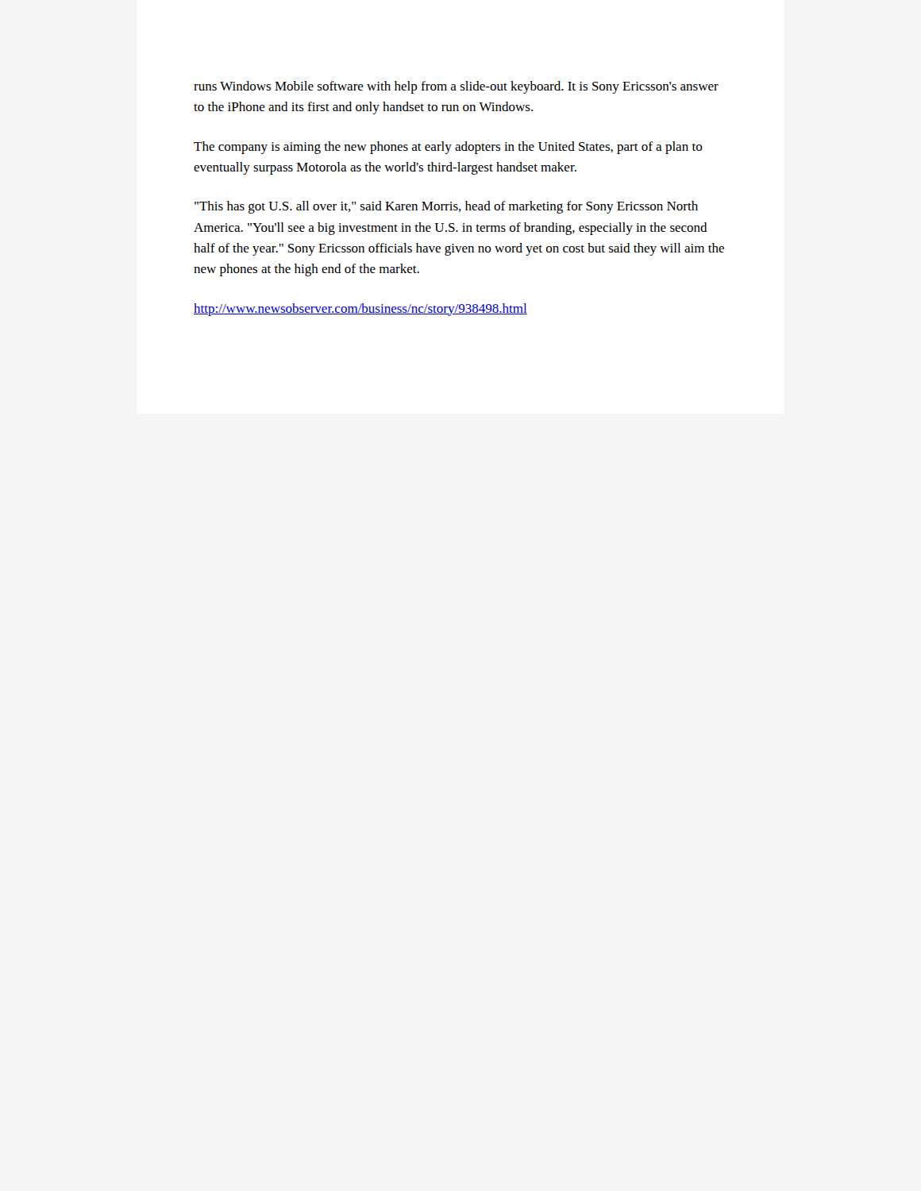runs Windows Mobile software with help from a slide-out keyboard. It is Sony Ericsson's answer to the iPhone and its first and only handset to run on Windows.
The company is aiming the new phones at early adopters in the United States, part of a plan to eventually surpass Motorola as the world's third-largest handset maker.
"This has got U.S. all over it," said Karen Morris, head of marketing for Sony Ericsson North America. "You'll see a big investment in the U.S. in terms of branding, especially in the second half of the year." Sony Ericsson officials have given no word yet on cost but said they will aim the new phones at the high end of the market.
http://www.newsobserver.com/business/nc/story/938498.html